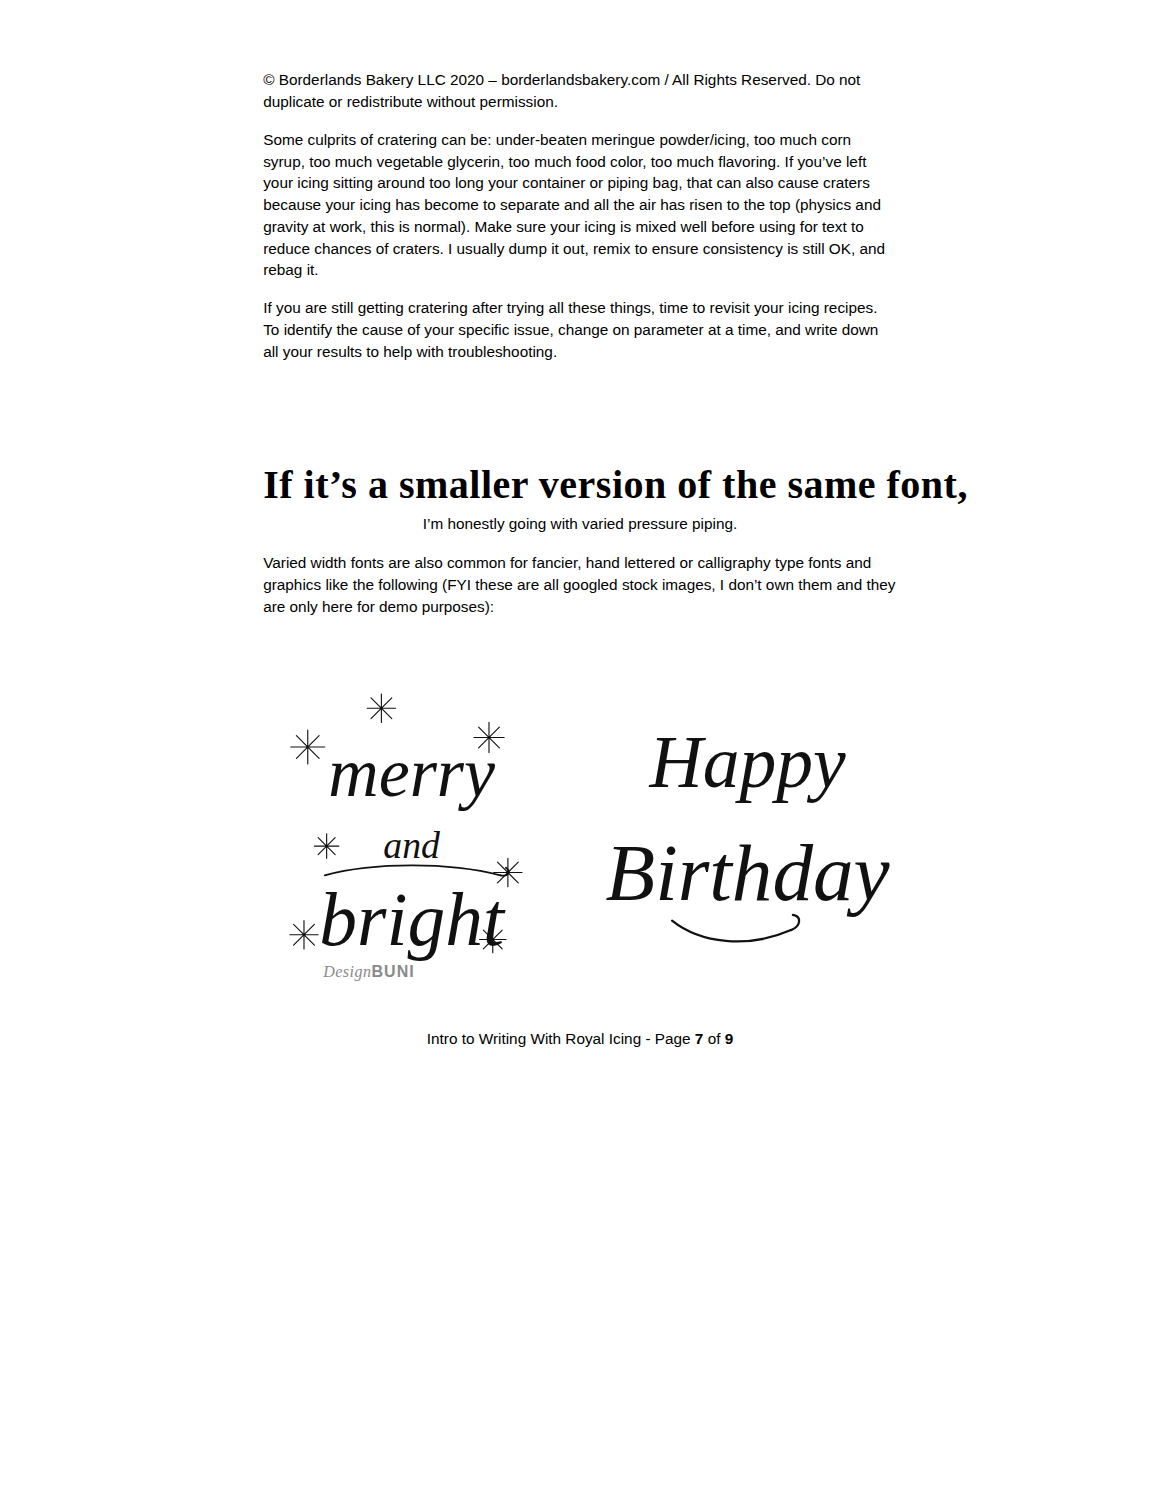© Borderlands Bakery LLC 2020 – borderlandsbakery.com / All Rights Reserved. Do not duplicate or redistribute without permission.
Some culprits of cratering can be: under-beaten meringue powder/icing, too much corn syrup, too much vegetable glycerin, too much food color, too much flavoring. If you’ve left your icing sitting around too long your container or piping bag, that can also cause craters because your icing has become to separate and all the air has risen to the top (physics and gravity at work, this is normal). Make sure your icing is mixed well before using for text to reduce chances of craters. I usually dump it out, remix to ensure consistency is still OK, and rebag it.
If you are still getting cratering after trying all these things, time to revisit your icing recipes. To identify the cause of your specific issue, change on parameter at a time, and write down all your results to help with troubleshooting.
If it’s a smaller version of the same font,
I’m honestly going with varied pressure piping.
Varied width fonts are also common for fancier, hand lettered or calligraphy type fonts and graphics like the following (FYI these are all googled stock images, I don’t own them and they are only here for demo purposes):
merry and bright
Design BUNI
Happy Birthday
Intro to Writing With Royal Icing - Page 7 of 9